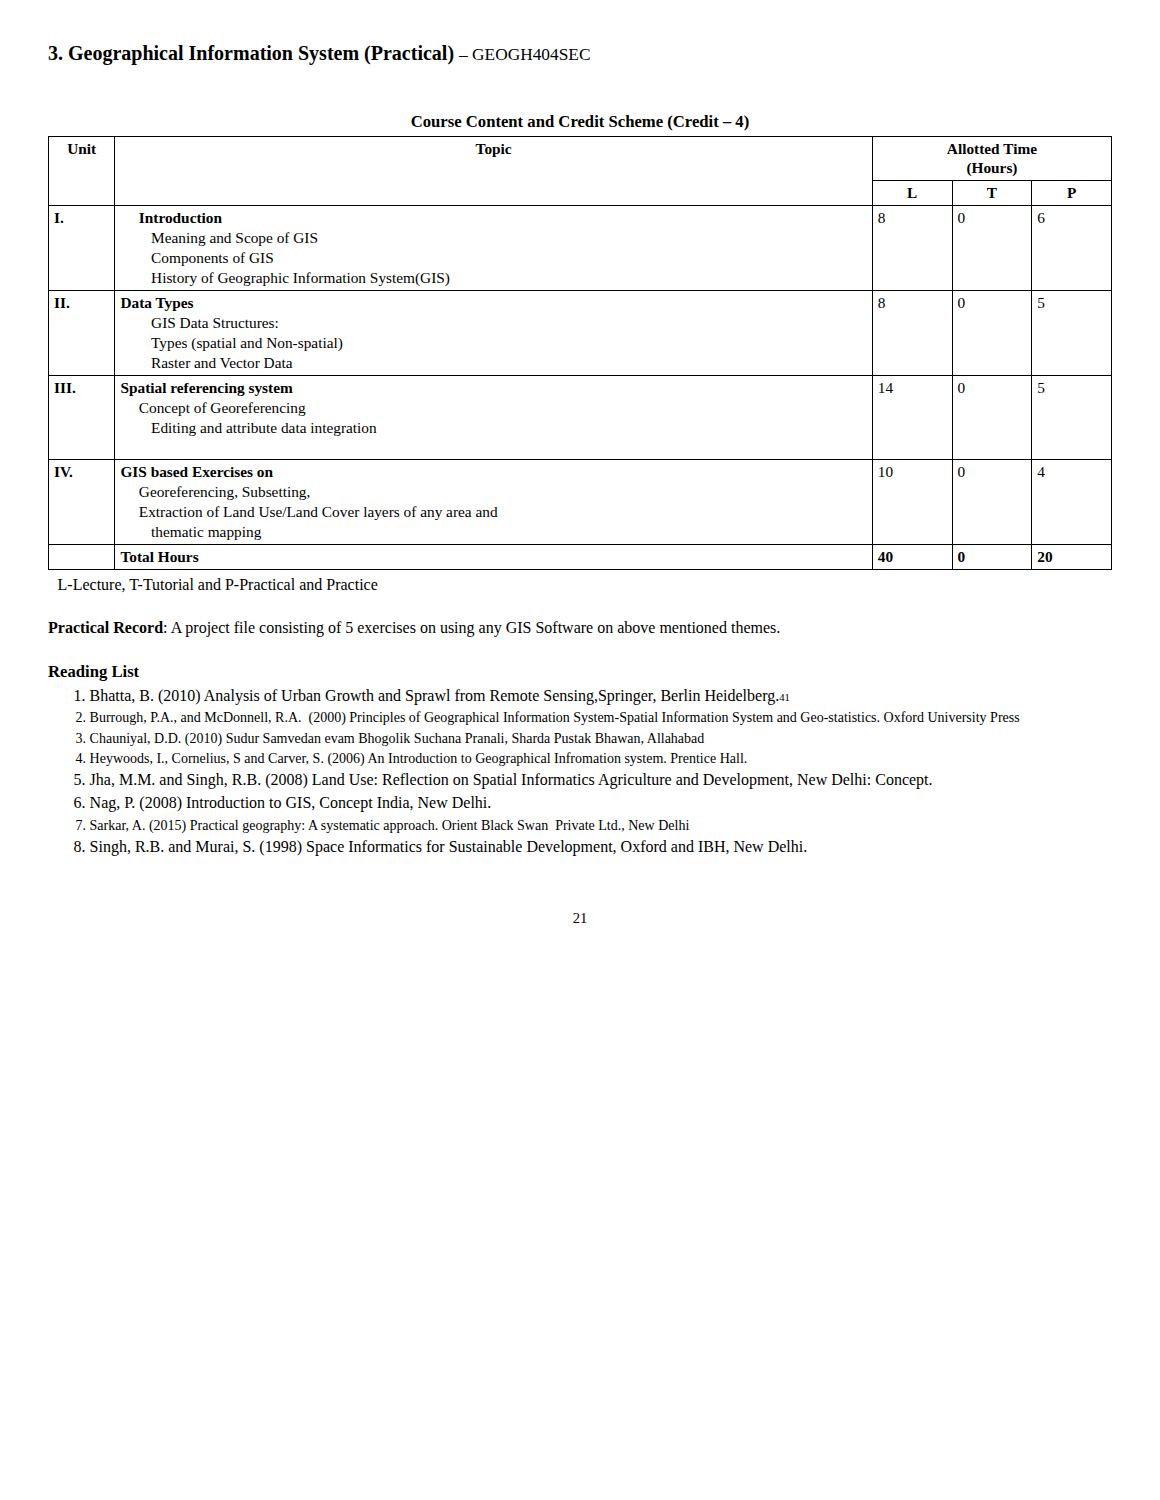3. Geographical Information System (Practical) – GEOGH404SEC
Course Content and Credit Scheme (Credit – 4)
| Unit | Topic | Allotted Time (Hours) |
| --- | --- | --- |
| L | T | P |
| I. | Introduction Meaning and Scope of GIS Components of GIS History of Geographic Information System(GIS) | 8 | 0 | 6 |
| II. | Data Types GIS Data Structures: Types (spatial and Non-spatial) Raster and Vector Data | 8 | 0 | 5 |
| III. | Spatial referencing system Concept of Georeferencing Editing and attribute data integration | 14 | 0 | 5 |
| IV. | GIS based Exercises on Georeferencing, Subsetting, Extraction of Land Use/Land Cover layers of any area and thematic mapping | 10 | 0 | 4 |
| | Total Hours | 40 | 0 | 20 |
L-Lecture, T-Tutorial and P-Practical and Practice
Practical Record: A project file consisting of 5 exercises on using any GIS Software on above mentioned themes.
Reading List
Bhatta, B. (2010) Analysis of Urban Growth and Sprawl from Remote Sensing,Springer, Berlin Heidelberg.41
Burrough, P.A., and McDonnell, R.A. (2000) Principles of Geographical Information System-Spatial Information System and Geo-statistics. Oxford University Press
Chauniyal, D.D. (2010) Sudur Samvedan evam Bhogolik Suchana Pranali, Sharda Pustak Bhawan, Allahabad
Heywoods, I., Cornelius, S and Carver, S. (2006) An Introduction to Geographical Infromation system. Prentice Hall.
Jha, M.M. and Singh, R.B. (2008) Land Use: Reflection on Spatial Informatics Agriculture and Development, New Delhi: Concept.
Nag, P. (2008) Introduction to GIS, Concept India, New Delhi.
Sarkar, A. (2015) Practical geography: A systematic approach. Orient Black Swan Private Ltd., New Delhi
Singh, R.B. and Murai, S. (1998) Space Informatics for Sustainable Development, Oxford and IBH, New Delhi.
21